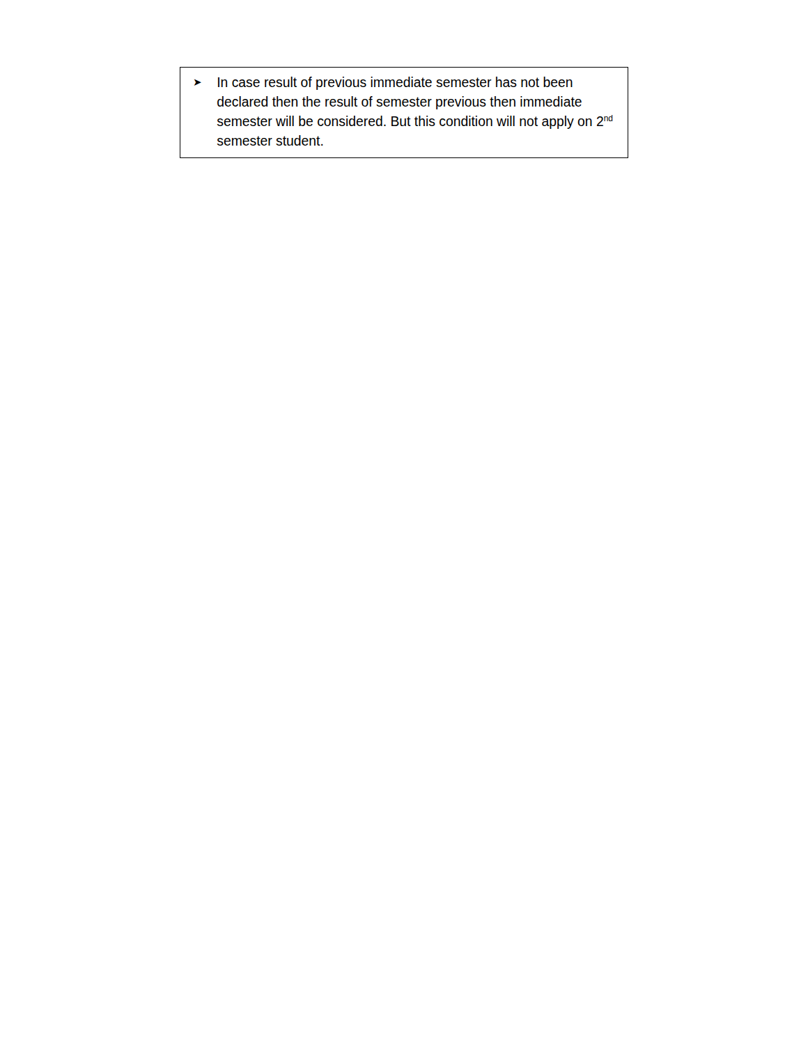In case result of previous immediate semester has not been declared then the result of semester previous then immediate semester will be considered. But this condition will not apply on 2nd semester student.